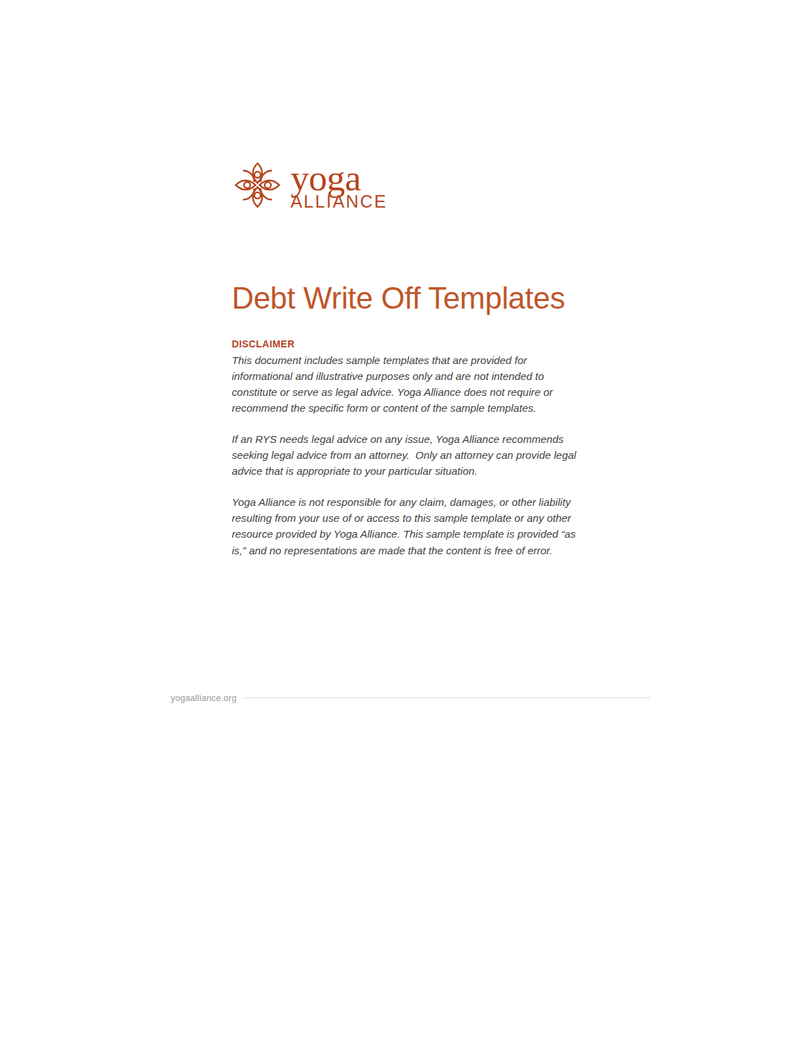yoga ALLIANCE
Debt Write Off Templates
DISCLAIMER
This document includes sample templates that are provided for informational and illustrative purposes only and are not intended to constitute or serve as legal advice. Yoga Alliance does not require or recommend the specific form or content of the sample templates.
If an RYS needs legal advice on any issue, Yoga Alliance recommends seeking legal advice from an attorney. Only an attorney can provide legal advice that is appropriate to your particular situation.
Yoga Alliance is not responsible for any claim, damages, or other liability resulting from your use of or access to this sample template or any other resource provided by Yoga Alliance. This sample template is provided “as is,” and no representations are made that the content is free of error.
yogaalliance.org